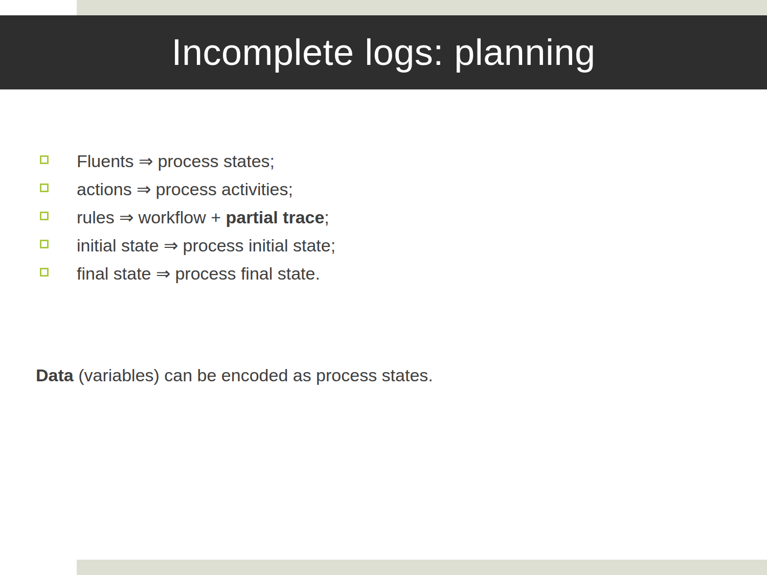Incomplete logs: planning
Fluents ⇒ process states;
actions ⇒ process activities;
rules ⇒ workflow + partial trace;
initial state ⇒ process initial state;
final state ⇒ process final state.
Data (variables) can be encoded as process states.